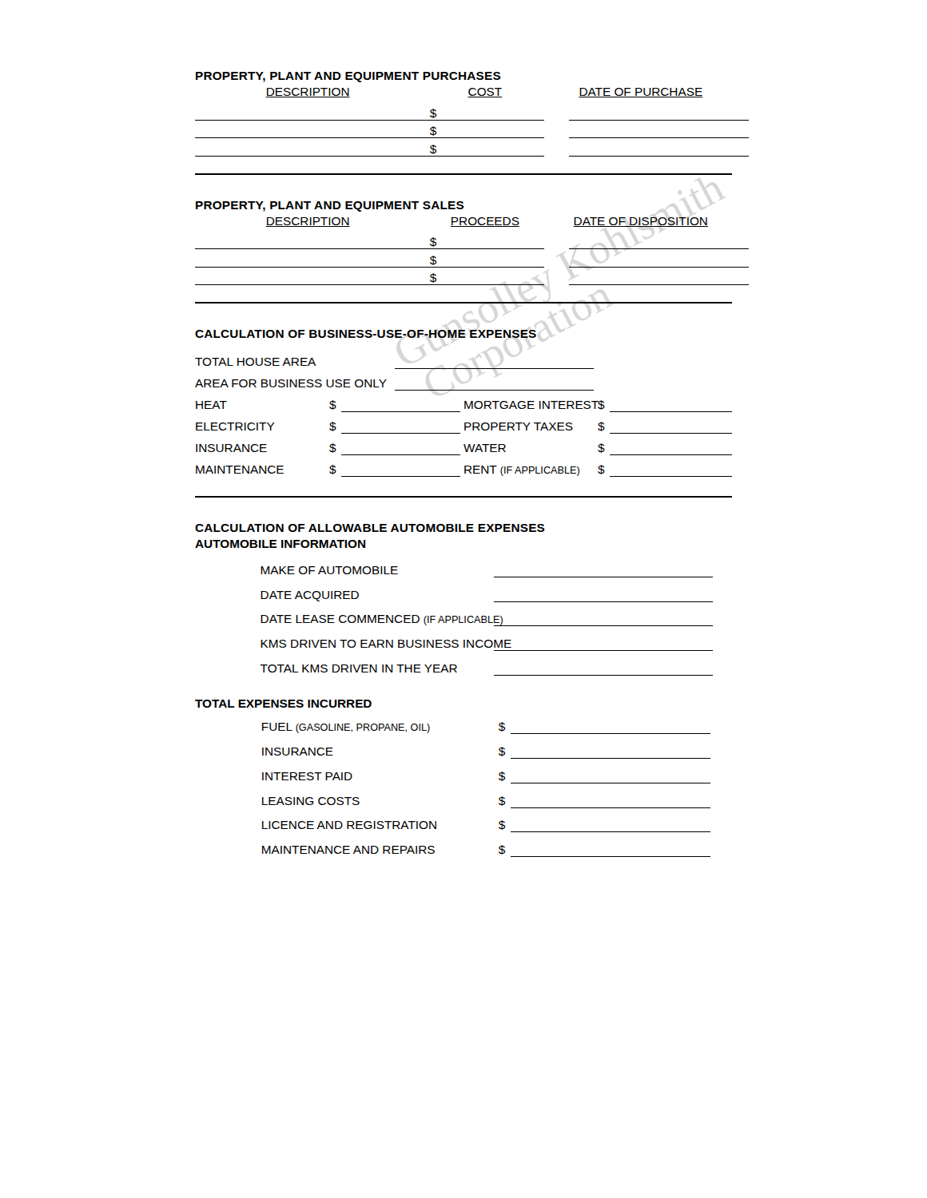Gunsolley Kohlsmith Corporation
PROPERTY, PLANT AND EQUIPMENT PURCHASES
| DESCRIPTION | COST | DATE OF PURCHASE |
| --- | --- | --- |
| | $ | |
| | $ | |
| | $ | |
PROPERTY, PLANT AND EQUIPMENT SALES
| DESCRIPTION | PROCEEDS | DATE OF DISPOSITION |
| --- | --- | --- |
| | $ | |
| | $ | |
| | $ | |
CALCULATION OF BUSINESS-USE-OF-HOME EXPENSES
| TOTAL HOUSE AREA | |
| AREA FOR BUSINESS USE ONLY | |
| HEAT | $ | MORTGAGE INTEREST | $ |
| ELECTRICITY | $ | PROPERTY TAXES | $ |
| INSURANCE | $ | WATER | $ |
| MAINTENANCE | $ | RENT (IF APPLICABLE) | $ |
CALCULATION OF ALLOWABLE AUTOMOBILE EXPENSES
AUTOMOBILE INFORMATION
| | MAKE OF AUTOMOBILE | |
| | DATE ACQUIRED | |
| | DATE LEASE COMMENCED (IF APPLICABLE) | |
| | KMS DRIVEN TO EARN BUSINESS INCOME | |
| | TOTAL KMS DRIVEN IN THE YEAR | |
TOTAL EXPENSES INCURRED
| | FUEL (GASOLINE, PROPANE, OIL) | $ |
| | INSURANCE | $ |
| | INTEREST PAID | $ |
| | LEASING COSTS | $ |
| | LICENCE AND REGISTRATION | $ |
| | MAINTENANCE AND REPAIRS | $ |